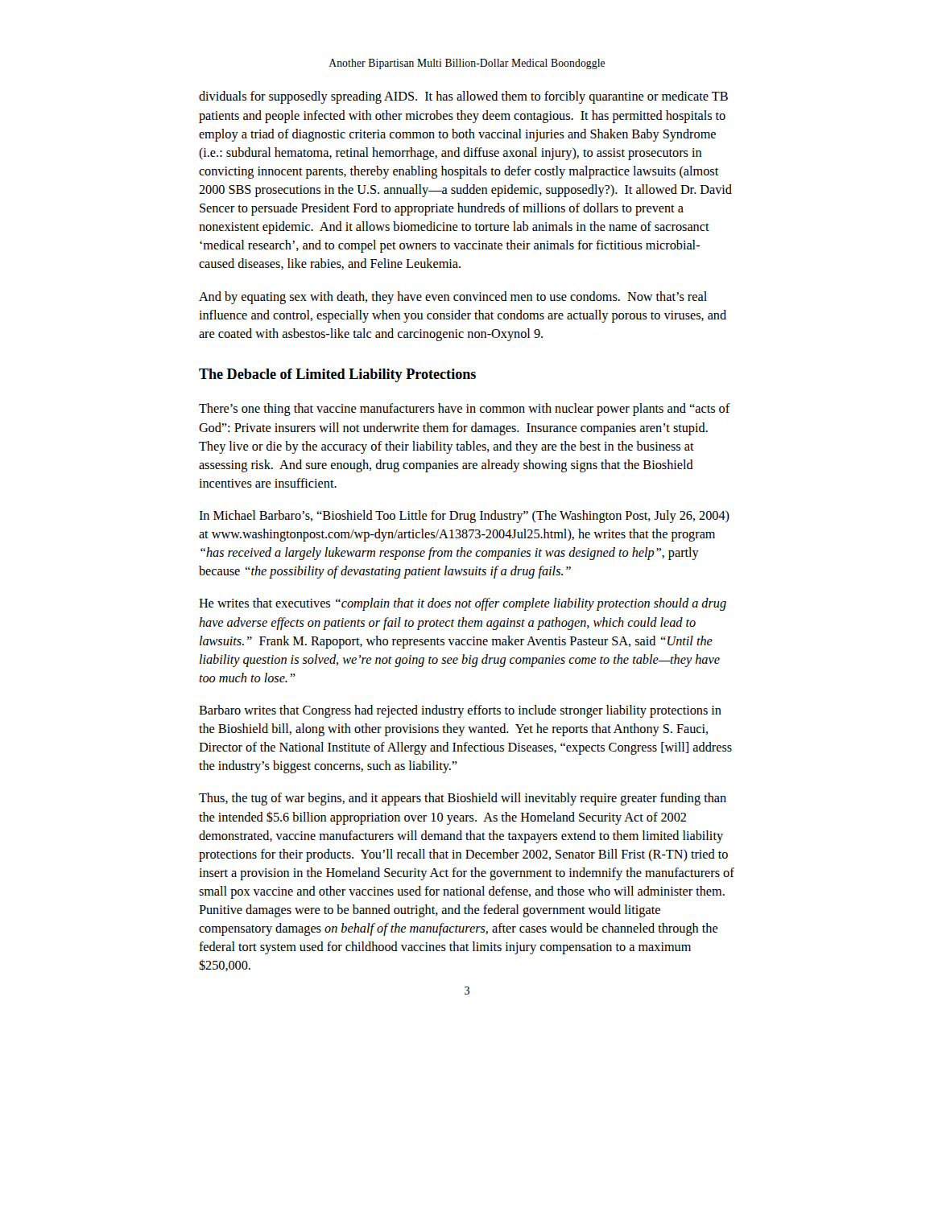Another Bipartisan Multi Billion-Dollar Medical Boondoggle
dividuals for supposedly spreading AIDS. It has allowed them to forcibly quarantine or medicate TB patients and people infected with other microbes they deem contagious. It has permitted hospitals to employ a triad of diagnostic criteria common to both vaccinal injuries and Shaken Baby Syndrome (i.e.: subdural hematoma, retinal hemorrhage, and diffuse axonal injury), to assist prosecutors in convicting innocent parents, thereby enabling hospitals to defer costly malpractice lawsuits (almost 2000 SBS prosecutions in the U.S. annually—a sudden epidemic, supposedly?). It allowed Dr. David Sencer to persuade President Ford to appropriate hundreds of millions of dollars to prevent a nonexistent epidemic. And it allows biomedicine to torture lab animals in the name of sacrosanct ‘medical research’, and to compel pet owners to vaccinate their animals for fictitious microbial-caused diseases, like rabies, and Feline Leukemia.
And by equating sex with death, they have even convinced men to use condoms. Now that’s real influence and control, especially when you consider that condoms are actually porous to viruses, and are coated with asbestos-like talc and carcinogenic non-Oxynol 9.
The Debacle of Limited Liability Protections
There’s one thing that vaccine manufacturers have in common with nuclear power plants and “acts of God”: Private insurers will not underwrite them for damages. Insurance companies aren’t stupid. They live or die by the accuracy of their liability tables, and they are the best in the business at assessing risk. And sure enough, drug companies are already showing signs that the Bioshield incentives are insufficient.
In Michael Barbaro’s, “Bioshield Too Little for Drug Industry” (The Washington Post, July 26, 2004) at www.washingtonpost.com/wp-dyn/articles/A13873-2004Jul25.html), he writes that the program “has received a largely lukewarm response from the companies it was designed to help”, partly because “the possibility of devastating patient lawsuits if a drug fails.”
He writes that executives “complain that it does not offer complete liability protection should a drug have adverse effects on patients or fail to protect them against a pathogen, which could lead to lawsuits.” Frank M. Rapoport, who represents vaccine maker Aventis Pasteur SA, said “Until the liability question is solved, we’re not going to see big drug companies come to the table—they have too much to lose.”
Barbaro writes that Congress had rejected industry efforts to include stronger liability protections in the Bioshield bill, along with other provisions they wanted. Yet he reports that Anthony S. Fauci, Director of the National Institute of Allergy and Infectious Diseases, “expects Congress [will] address the industry’s biggest concerns, such as liability.”
Thus, the tug of war begins, and it appears that Bioshield will inevitably require greater funding than the intended $5.6 billion appropriation over 10 years. As the Homeland Security Act of 2002 demonstrated, vaccine manufacturers will demand that the taxpayers extend to them limited liability protections for their products. You’ll recall that in December 2002, Senator Bill Frist (R-TN) tried to insert a provision in the Homeland Security Act for the government to indemnify the manufacturers of small pox vaccine and other vaccines used for national defense, and those who will administer them. Punitive damages were to be banned outright, and the federal government would litigate compensatory damages on behalf of the manufacturers, after cases would be channeled through the federal tort system used for childhood vaccines that limits injury compensation to a maximum $250,000.
3